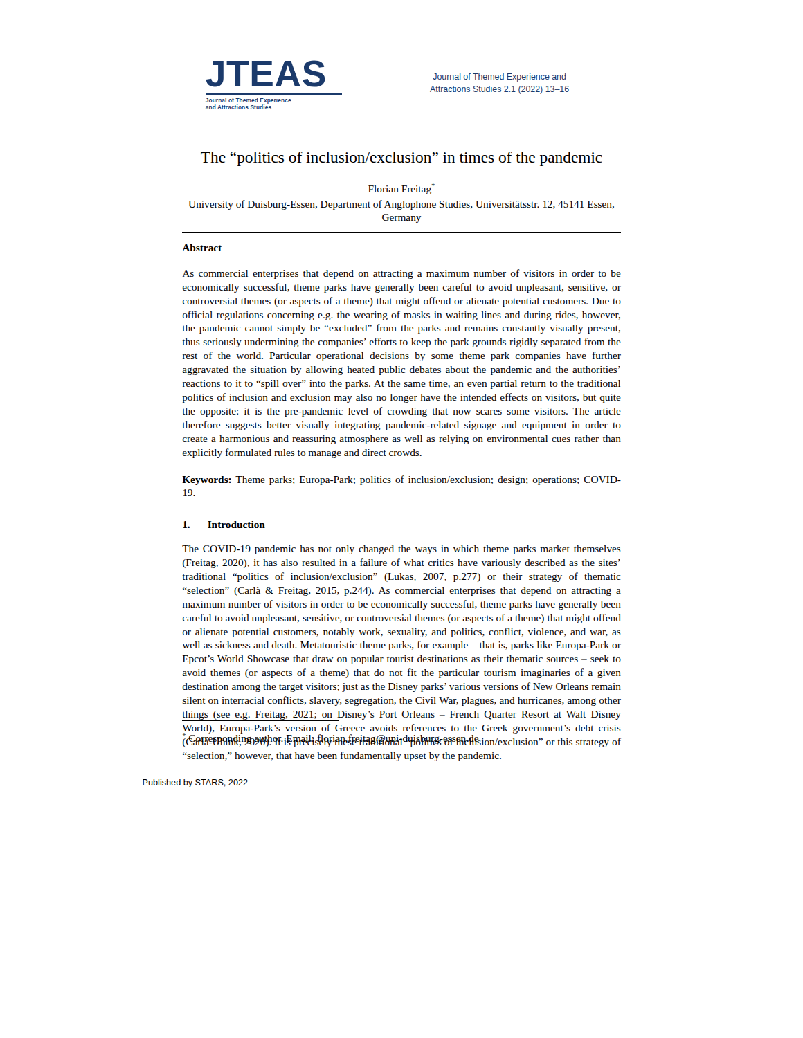JTEAS
Journal of Themed Experience
and Attractions Studies
Journal of Themed Experience and
Attractions Studies 2.1 (2022) 13–16
The “politics of inclusion/exclusion” in times of the pandemic
Florian Freitag*
University of Duisburg-Essen, Department of Anglophone Studies, Universitätsstr. 12, 45141 Essen, Germany
Abstract
As commercial enterprises that depend on attracting a maximum number of visitors in order to be economically successful, theme parks have generally been careful to avoid unpleasant, sensitive, or controversial themes (or aspects of a theme) that might offend or alienate potential customers. Due to official regulations concerning e.g. the wearing of masks in waiting lines and during rides, however, the pandemic cannot simply be “excluded” from the parks and remains constantly visually present, thus seriously undermining the companies’ efforts to keep the park grounds rigidly separated from the rest of the world. Particular operational decisions by some theme park companies have further aggravated the situation by allowing heated public debates about the pandemic and the authorities’ reactions to it to “spill over” into the parks. At the same time, an even partial return to the traditional politics of inclusion and exclusion may also no longer have the intended effects on visitors, but quite the opposite: it is the pre-pandemic level of crowding that now scares some visitors. The article therefore suggests better visually integrating pandemic-related signage and equipment in order to create a harmonious and reassuring atmosphere as well as relying on environmental cues rather than explicitly formulated rules to manage and direct crowds.
Keywords: Theme parks; Europa-Park; politics of inclusion/exclusion; design; operations; COVID-19.
1. Introduction
The COVID-19 pandemic has not only changed the ways in which theme parks market themselves (Freitag, 2020), it has also resulted in a failure of what critics have variously described as the sites’ traditional “politics of inclusion/exclusion” (Lukas, 2007, p.277) or their strategy of thematic “selection” (Carlà & Freitag, 2015, p.244). As commercial enterprises that depend on attracting a maximum number of visitors in order to be economically successful, theme parks have generally been careful to avoid unpleasant, sensitive, or controversial themes (or aspects of a theme) that might offend or alienate potential customers, notably work, sexuality, and politics, conflict, violence, and war, as well as sickness and death. Metatouristic theme parks, for example – that is, parks like Europa-Park or Epcot’s World Showcase that draw on popular tourist destinations as their thematic sources – seek to avoid themes (or aspects of a theme) that do not fit the particular tourism imaginaries of a given destination among the target visitors; just as the Disney parks’ various versions of New Orleans remain silent on interracial conflicts, slavery, segregation, the Civil War, plagues, and hurricanes, among other things (see e.g. Freitag, 2021; on Disney’s Port Orleans – French Quarter Resort at Walt Disney World), Europa-Park’s version of Greece avoids references to the Greek government’s debt crisis (Carlà-Uhink, 2020). It is precisely these traditional “politics of inclusion/exclusion” or this strategy of “selection,” however, that have been fundamentally upset by the pandemic.
* Corresponding author. Email: florian.freitag@uni-duisburg-essen.de
Published by STARS, 2022